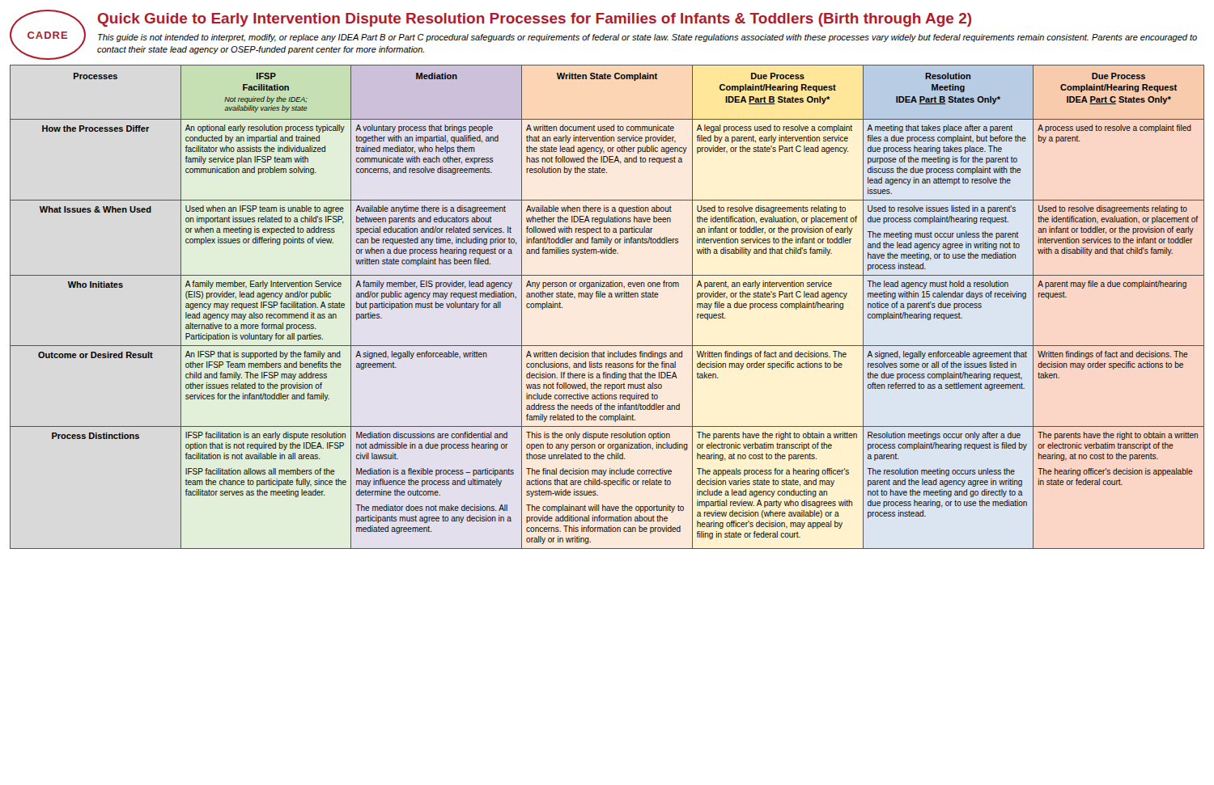CADRE
Quick Guide to Early Intervention Dispute Resolution Processes for Families of Infants & Toddlers (Birth through Age 2)
This guide is not intended to interpret, modify, or replace any IDEA Part B or Part C procedural safeguards or requirements of federal or state law. State regulations associated with these processes vary widely but federal requirements remain consistent. Parents are encouraged to contact their state lead agency or OSEP-funded parent center for more information.
| Processes | IFSP Facilitation Not required by the IDEA; availability varies by state | Mediation | Written State Complaint | Due Process Complaint/Hearing Request IDEA Part B States Only* | Resolution Meeting IDEA Part B States Only* | Due Process Complaint/Hearing Request IDEA Part C States Only* |
| --- | --- | --- | --- | --- | --- | --- |
| How the Processes Differ | An optional early resolution process typically conducted by an impartial and trained facilitator who assists the individualized family service plan IFSP team with communication and problem solving. | A voluntary process that brings people together with an impartial, qualified, and trained mediator, who helps them communicate with each other, express concerns, and resolve disagreements. | A written document used to communicate that an early intervention service provider, the state lead agency, or other public agency has not followed the IDEA, and to request a resolution by the state. | A legal process used to resolve a complaint filed by a parent, early intervention service provider, or the state's Part C lead agency. | A meeting that takes place after a parent files a due process complaint, but before the due process hearing takes place. The purpose of the meeting is for the parent to discuss the due process complaint with the lead agency in an attempt to resolve the issues. | A process used to resolve a complaint filed by a parent. |
| What Issues & When Used | Used when an IFSP team is unable to agree on important issues related to a child's IFSP, or when a meeting is expected to address complex issues or differing points of view. | Available anytime there is a disagreement between parents and educators about special education and/or related services. It can be requested any time, including prior to, or when a due process hearing request or a written state complaint has been filed. | Available when there is a question about whether the IDEA regulations have been followed with respect to a particular infant/toddler and family or infants/toddlers and families system-wide. | Used to resolve disagreements relating to the identification, evaluation, or placement of an infant or toddler, or the provision of early intervention services to the infant or toddler with a disability and that child's family. | Used to resolve issues listed in a parent's due process complaint/hearing request. The meeting must occur unless the parent and the lead agency agree in writing not to have the meeting, or to use the mediation process instead. | Used to resolve disagreements relating to the identification, evaluation, or placement of an infant or toddler, or the provision of early intervention services to the infant or toddler with a disability and that child's family. |
| Who Initiates | A family member, Early Intervention Service (EIS) provider, lead agency and/or public agency may request IFSP facilitation. A state lead agency may also recommend it as an alternative to a more formal process. Participation is voluntary for all parties. | A family member, EIS provider, lead agency and/or public agency may request mediation, but participation must be voluntary for all parties. | Any person or organization, even one from another state, may file a written state complaint. | A parent, an early intervention service provider, or the state's Part C lead agency may file a due process complaint/hearing request. | The lead agency must hold a resolution meeting within 15 calendar days of receiving notice of a parent's due process complaint/hearing request. | A parent may file a due complaint/hearing request. |
| Outcome or Desired Result | An IFSP that is supported by the family and other IFSP Team members and benefits the child and family. The IFSP may address other issues related to the provision of services for the infant/toddler and family. | A signed, legally enforceable, written agreement. | A written decision that includes findings and conclusions, and lists reasons for the final decision. If there is a finding that the IDEA was not followed, the report must also include corrective actions required to address the needs of the infant/toddler and family related to the complaint. | Written findings of fact and decisions. The decision may order specific actions to be taken. | A signed, legally enforceable agreement that resolves some or all of the issues listed in the due process complaint/hearing request, often referred to as a settlement agreement. | Written findings of fact and decisions. The decision may order specific actions to be taken. |
| Process Distinctions | IFSP facilitation is an early dispute resolution option that is not required by the IDEA. IFSP facilitation is not available in all areas. IFSP facilitation allows all members of the team the chance to participate fully, since the facilitator serves as the meeting leader. | Mediation discussions are confidential and not admissible in a due process hearing or civil lawsuit. Mediation is a flexible process – participants may influence the process and ultimately determine the outcome. The mediator does not make decisions. All participants must agree to any decision in a mediated agreement. | This is the only dispute resolution option open to any person or organization, including those unrelated to the child. The final decision may include corrective actions that are child-specific or relate to system-wide issues. The complainant will have the opportunity to provide additional information about the concerns. This information can be provided orally or in writing. | The parents have the right to obtain a written or electronic verbatim transcript of the hearing, at no cost to the parents. The appeals process for a hearing officer's decision varies state to state, and may include a lead agency conducting an impartial review. A party who disagrees with a review decision (where available) or a hearing officer's decision, may appeal by filing in state or federal court. | Resolution meetings occur only after a due process complaint/hearing request is filed by a parent. The resolution meeting occurs unless the parent and the lead agency agree in writing not to have the meeting and go directly to a due process hearing, or to use the mediation process instead. | The parents have the right to obtain a written or electronic verbatim transcript of the hearing, at no cost to the parents. The hearing officer's decision is appealable in state or federal court. |